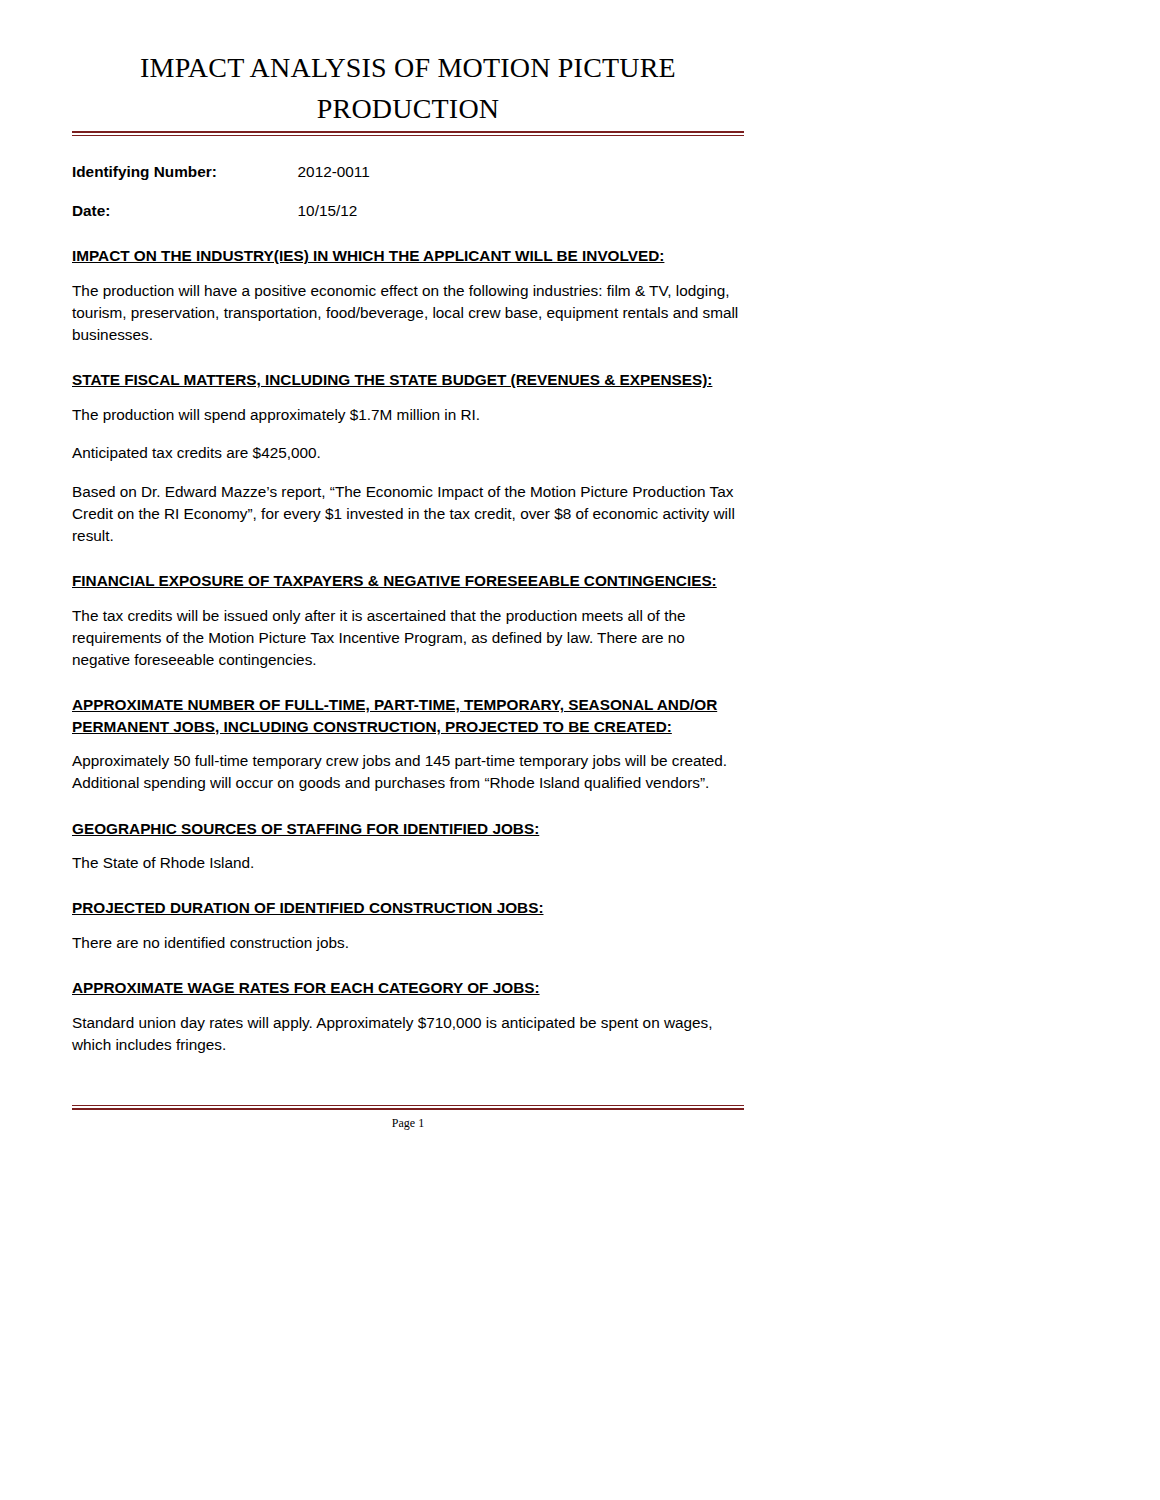IMPACT ANALYSIS OF MOTION PICTURE PRODUCTION
Identifying Number: 2012-0011
Date: 10/15/12
IMPACT ON THE INDUSTRY(IES) IN WHICH THE APPLICANT WILL BE INVOLVED:
The production will have a positive economic effect on the following industries: film & TV, lodging, tourism, preservation, transportation, food/beverage, local crew base, equipment rentals and small businesses.
STATE FISCAL MATTERS, INCLUDING THE STATE BUDGET (REVENUES & EXPENSES):
The production will spend approximately $1.7M million in RI.
Anticipated tax credits are $425,000.
Based on Dr. Edward Mazze’s report, “The Economic Impact of the Motion Picture Production Tax Credit on the RI Economy”, for every $1 invested in the tax credit, over $8 of economic activity will result.
FINANCIAL EXPOSURE OF TAXPAYERS & NEGATIVE FORESEEABLE CONTINGENCIES:
The tax credits will be issued only after it is ascertained that the production meets all of the requirements of the Motion Picture Tax Incentive Program, as defined by law. There are no negative foreseeable contingencies.
APPROXIMATE NUMBER OF FULL-TIME, PART-TIME, TEMPORARY, SEASONAL AND/OR PERMANENT JOBS, INCLUDING CONSTRUCTION, PROJECTED TO BE CREATED:
Approximately 50 full-time temporary crew jobs and 145 part-time temporary jobs will be created. Additional spending will occur on goods and purchases from “Rhode Island qualified vendors”.
GEOGRAPHIC SOURCES OF STAFFING FOR IDENTIFIED JOBS:
The State of Rhode Island.
PROJECTED DURATION OF IDENTIFIED CONSTRUCTION JOBS:
There are no identified construction jobs.
APPROXIMATE WAGE RATES FOR EACH CATEGORY OF JOBS:
Standard union day rates will apply. Approximately $710,000 is anticipated be spent on wages, which includes fringes.
Page 1